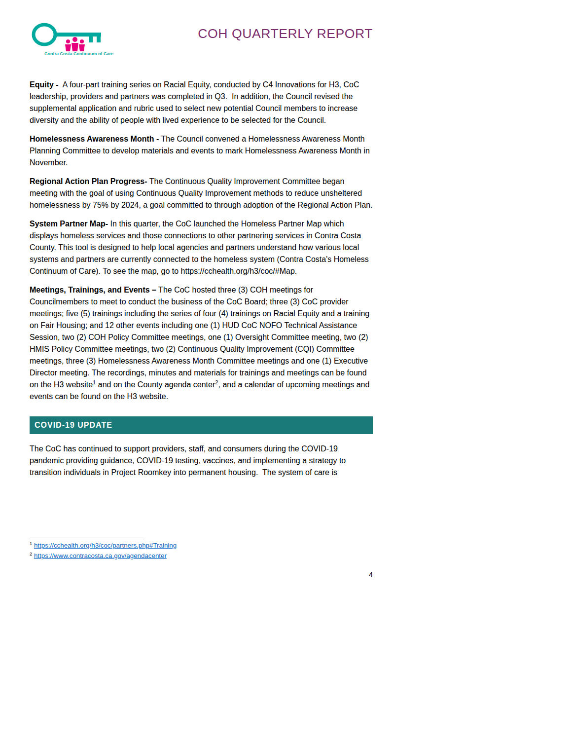Contra Costa Continuum of Care
COH QUARTERLY REPORT
Equity - A four-part training series on Racial Equity, conducted by C4 Innovations for H3, CoC leadership, providers and partners was completed in Q3. In addition, the Council revised the supplemental application and rubric used to select new potential Council members to increase diversity and the ability of people with lived experience to be selected for the Council.
Homelessness Awareness Month - The Council convened a Homelessness Awareness Month Planning Committee to develop materials and events to mark Homelessness Awareness Month in November.
Regional Action Plan Progress- The Continuous Quality Improvement Committee began meeting with the goal of using Continuous Quality Improvement methods to reduce unsheltered homelessness by 75% by 2024, a goal committed to through adoption of the Regional Action Plan.
System Partner Map- In this quarter, the CoC launched the Homeless Partner Map which displays homeless services and those connections to other partnering services in Contra Costa County. This tool is designed to help local agencies and partners understand how various local systems and partners are currently connected to the homeless system (Contra Costa's Homeless Continuum of Care). To see the map, go to https://cchealth.org/h3/coc/#Map.
Meetings, Trainings, and Events – The CoC hosted three (3) COH meetings for Councilmembers to meet to conduct the business of the CoC Board; three (3) CoC provider meetings; five (5) trainings including the series of four (4) trainings on Racial Equity and a training on Fair Housing; and 12 other events including one (1) HUD CoC NOFO Technical Assistance Session, two (2) COH Policy Committee meetings, one (1) Oversight Committee meeting, two (2) HMIS Policy Committee meetings, two (2) Continuous Quality Improvement (CQI) Committee meetings, three (3) Homelessness Awareness Month Committee meetings and one (1) Executive Director meeting. The recordings, minutes and materials for trainings and meetings can be found on the H3 website1 and on the County agenda center2, and a calendar of upcoming meetings and events can be found on the H3 website.
COVID-19 UPDATE
The CoC has continued to support providers, staff, and consumers during the COVID-19 pandemic providing guidance, COVID-19 testing, vaccines, and implementing a strategy to transition individuals in Project Roomkey into permanent housing. The system of care is
1 https://cchealth.org/h3/coc/partners.php#Training
2 https://www.contracosta.ca.gov/agendacenter
4